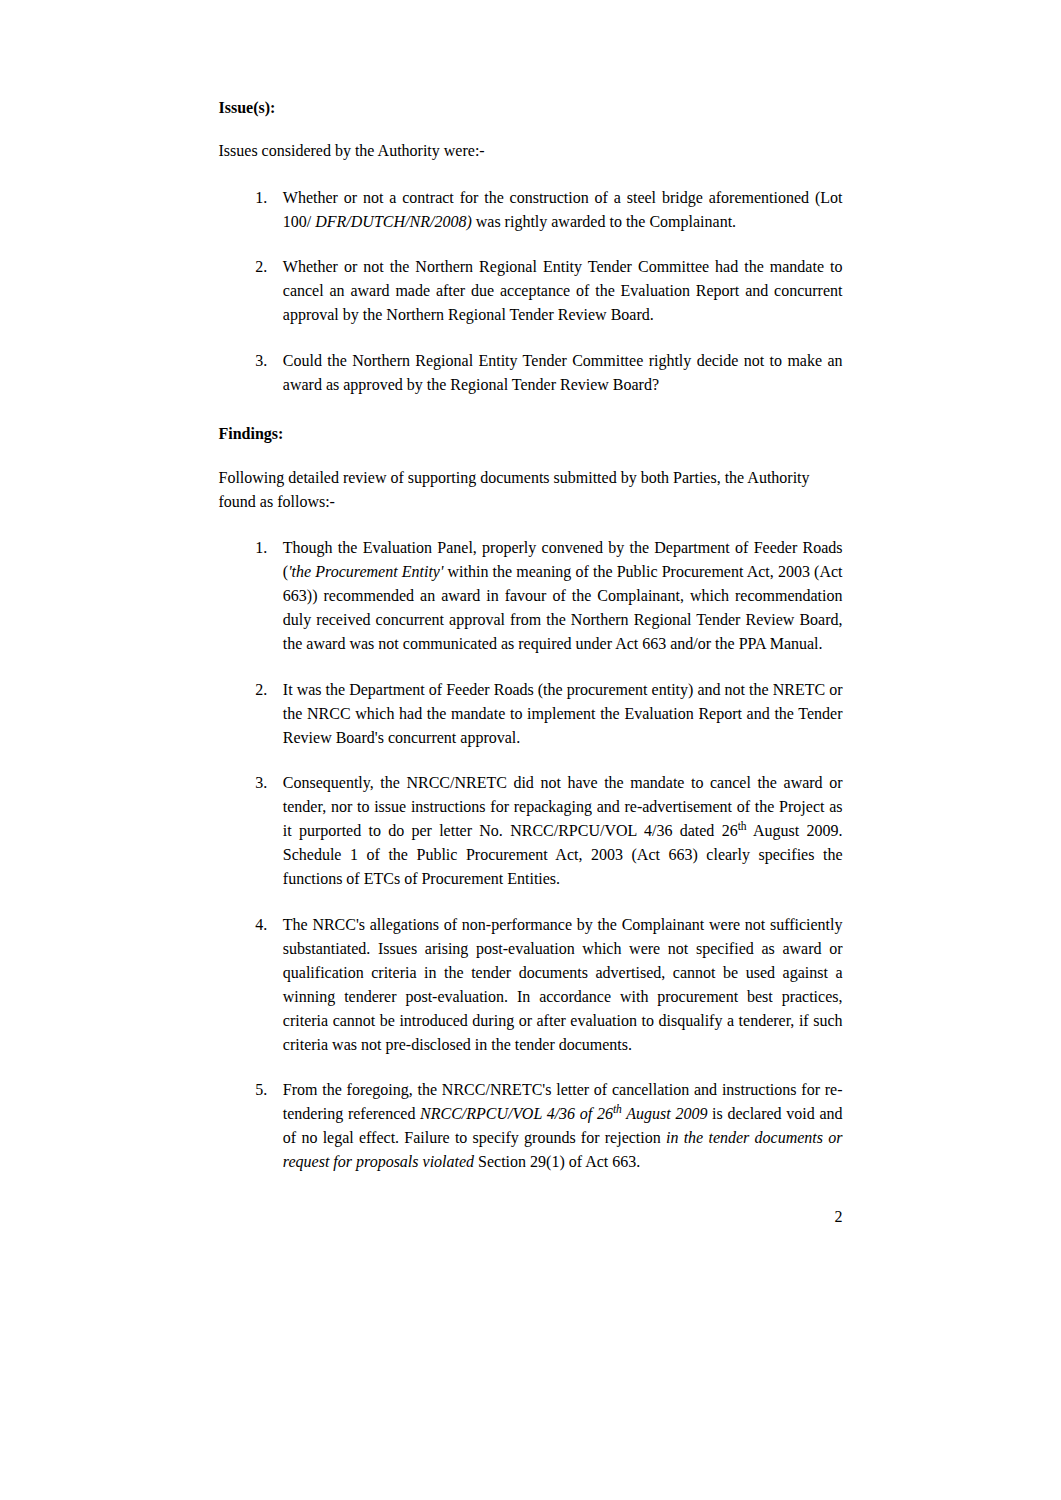Issue(s):
Issues considered by the Authority were:-
Whether or not a contract for the construction of a steel bridge aforementioned (Lot 100/ DFR/DUTCH/NR/2008) was rightly awarded to the Complainant.
Whether or not the Northern Regional Entity Tender Committee had the mandate to cancel an award made after due acceptance of the Evaluation Report and concurrent approval by the Northern Regional Tender Review Board.
Could the Northern Regional Entity Tender Committee rightly decide not to make an award as approved by the Regional Tender Review Board?
Findings:
Following detailed review of supporting documents submitted by both Parties, the Authority found as follows:-
Though the Evaluation Panel, properly convened by the Department of Feeder Roads ('the Procurement Entity' within the meaning of the Public Procurement Act, 2003 (Act 663)) recommended an award in favour of the Complainant, which recommendation duly received concurrent approval from the Northern Regional Tender Review Board, the award was not communicated as required under Act 663 and/or the PPA Manual.
It was the Department of Feeder Roads (the procurement entity) and not the NRETC or the NRCC which had the mandate to implement the Evaluation Report and the Tender Review Board's concurrent approval.
Consequently, the NRCC/NRETC did not have the mandate to cancel the award or tender, nor to issue instructions for repackaging and re-advertisement of the Project as it purported to do per letter No. NRCC/RPCU/VOL 4/36 dated 26th August 2009. Schedule 1 of the Public Procurement Act, 2003 (Act 663) clearly specifies the functions of ETCs of Procurement Entities.
The NRCC's allegations of non-performance by the Complainant were not sufficiently substantiated. Issues arising post-evaluation which were not specified as award or qualification criteria in the tender documents advertised, cannot be used against a winning tenderer post-evaluation. In accordance with procurement best practices, criteria cannot be introduced during or after evaluation to disqualify a tenderer, if such criteria was not pre-disclosed in the tender documents.
From the foregoing, the NRCC/NRETC's letter of cancellation and instructions for re-tendering referenced NRCC/RPCU/VOL 4/36 of 26th August 2009 is declared void and of no legal effect. Failure to specify grounds for rejection in the tender documents or request for proposals violated Section 29(1) of Act 663.
2